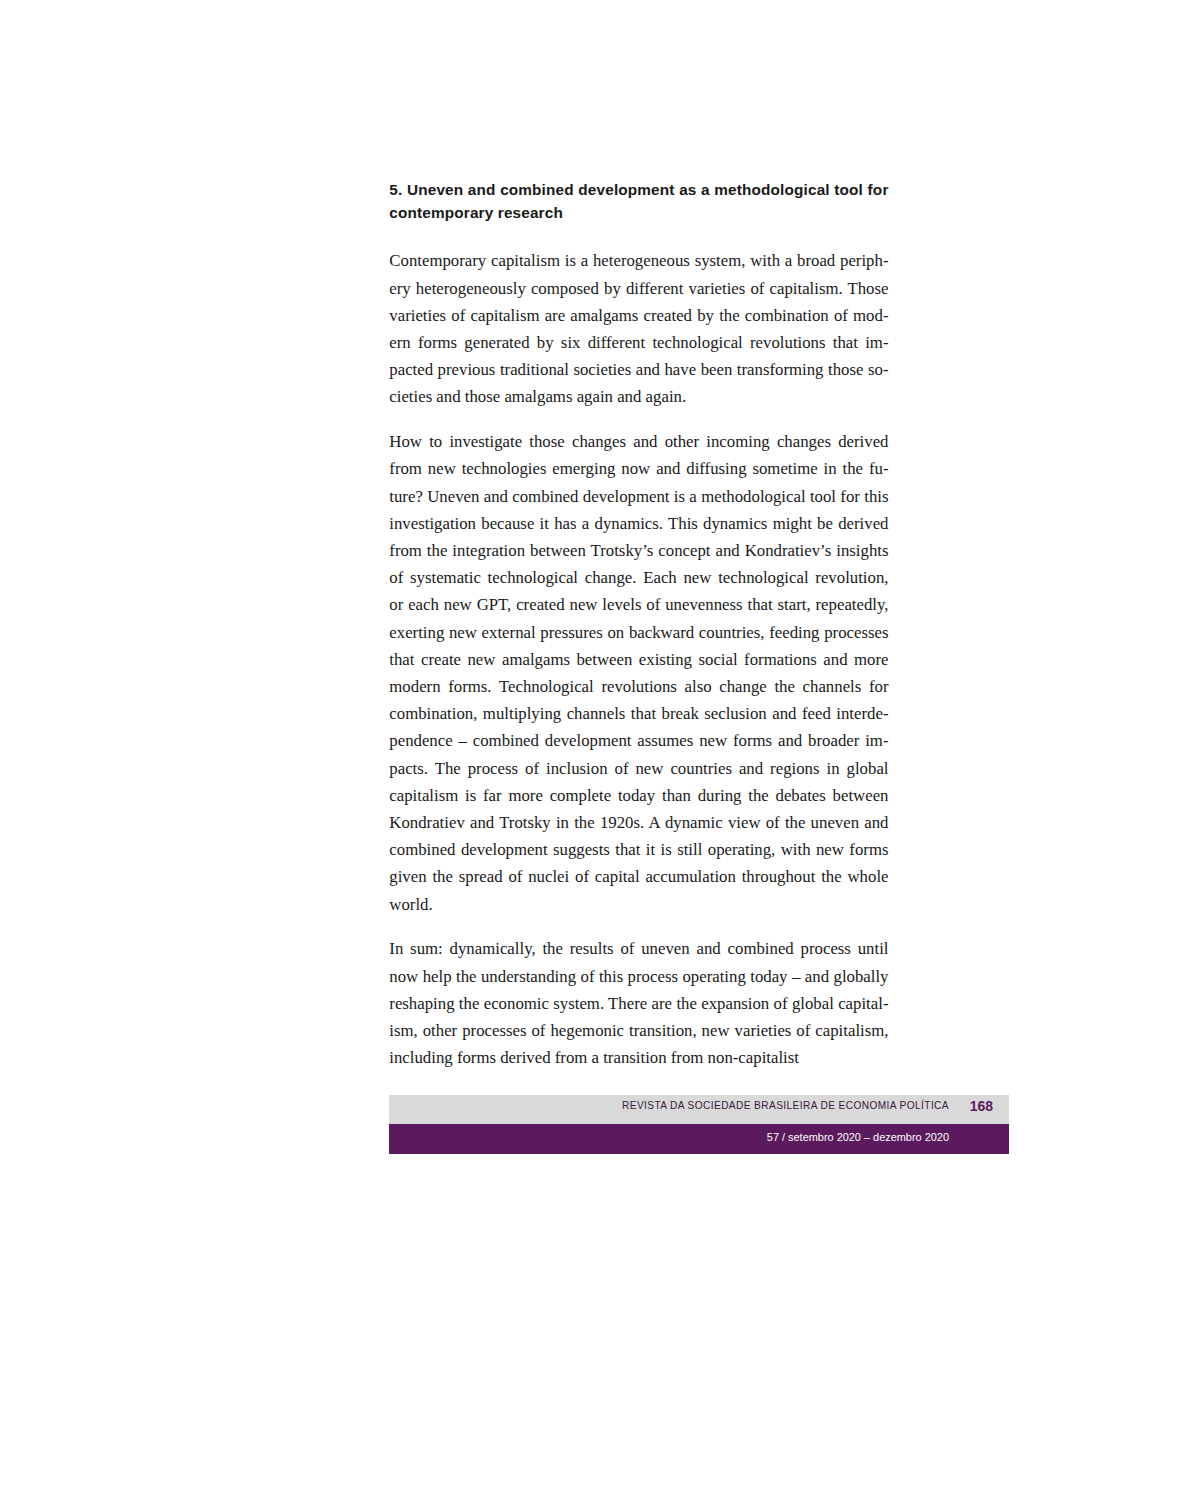5. Uneven and combined development as a methodological tool for contemporary research
Contemporary capitalism is a heterogeneous system, with a broad periphery heterogeneously composed by different varieties of capitalism. Those varieties of capitalism are amalgams created by the combination of modern forms generated by six different technological revolutions that impacted previous traditional societies and have been transforming those societies and those amalgams again and again.
How to investigate those changes and other incoming changes derived from new technologies emerging now and diffusing sometime in the future? Uneven and combined development is a methodological tool for this investigation because it has a dynamics. This dynamics might be derived from the integration between Trotsky’s concept and Kondratiev’s insights of systematic technological change. Each new technological revolution, or each new GPT, created new levels of unevenness that start, repeatedly, exerting new external pressures on backward countries, feeding processes that create new amalgams between existing social formations and more modern forms. Technological revolutions also change the channels for combination, multiplying channels that break seclusion and feed interdependence – combined development assumes new forms and broader impacts. The process of inclusion of new countries and regions in global capitalism is far more complete today than during the debates between Kondratiev and Trotsky in the 1920s. A dynamic view of the uneven and combined development suggests that it is still operating, with new forms given the spread of nuclei of capital accumulation throughout the whole world.
In sum: dynamically, the results of uneven and combined process until now help the understanding of this process operating today – and globally reshaping the economic system. There are the expansion of global capitalism, other processes of hegemonic transition, new varieties of capitalism, including forms derived from a transition from non-capitalist
REVISTA DA SOCIEDADE BRASILEIRA DE ECONOMIA POLÍTICA
168
57 / setembro 2020 – dezembro 2020